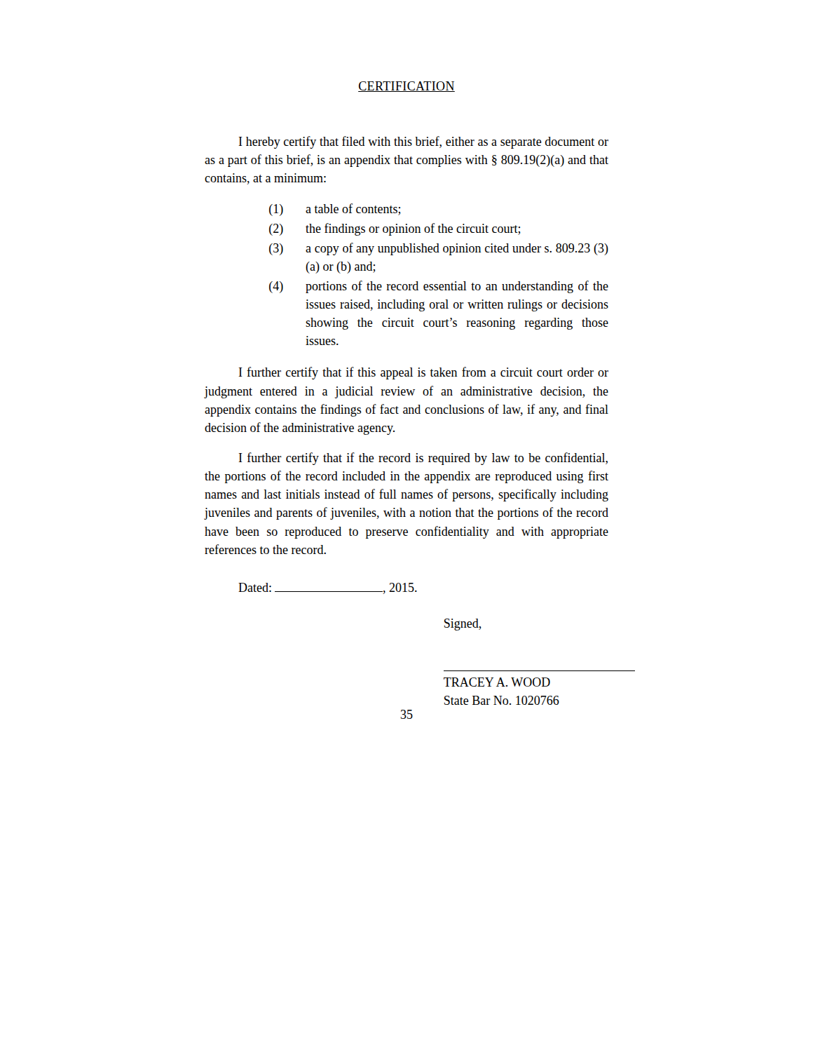CERTIFICATION
I hereby certify that filed with this brief, either as a separate document or as a part of this brief, is an appendix that complies with § 809.19(2)(a) and that contains, at a minimum:
(1) a table of contents;
(2) the findings or opinion of the circuit court;
(3) a copy of any unpublished opinion cited under s. 809.23 (3)(a) or (b) and;
(4) portions of the record essential to an understanding of the issues raised, including oral or written rulings or decisions showing the circuit court’s reasoning regarding those issues.
I further certify that if this appeal is taken from a circuit court order or judgment entered in a judicial review of an administrative decision, the appendix contains the findings of fact and conclusions of law, if any, and final decision of the administrative agency.
I further certify that if the record is required by law to be confidential, the portions of the record included in the appendix are reproduced using first names and last initials instead of full names of persons, specifically including juveniles and parents of juveniles, with a notion that the portions of the record have been so reproduced to preserve confidentiality and with appropriate references to the record.
Dated: , 2015.
Signed,
TRACEY A. WOOD
State Bar No. 1020766
35